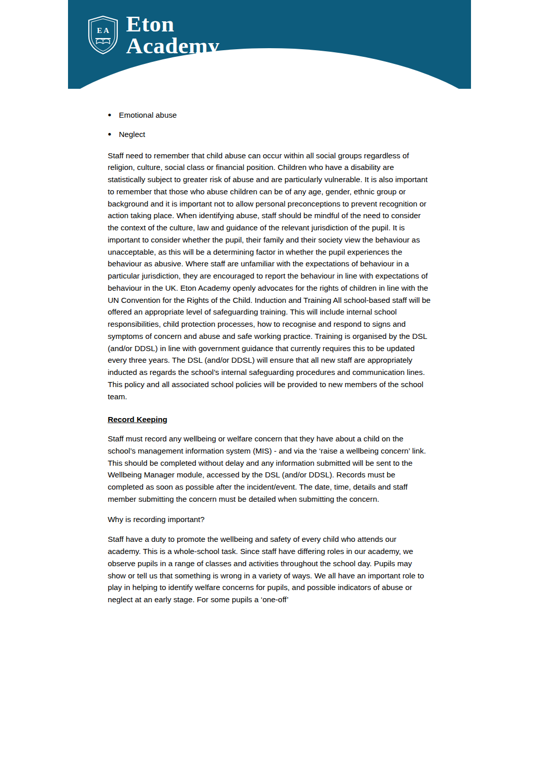E A
Eton Academy
Emotional abuse
Neglect
Staff need to remember that child abuse can occur within all social groups regardless of religion, culture, social class or financial position. Children who have a disability are statistically subject to greater risk of abuse and are particularly vulnerable. It is also important to remember that those who abuse children can be of any age, gender, ethnic group or background and it is important not to allow personal preconceptions to prevent recognition or action taking place. When identifying abuse, staff should be mindful of the need to consider the context of the culture, law and guidance of the relevant jurisdiction of the pupil. It is important to consider whether the pupil, their family and their society view the behaviour as unacceptable, as this will be a determining factor in whether the pupil experiences the behaviour as abusive. Where staff are unfamiliar with the expectations of behaviour in a particular jurisdiction, they are encouraged to report the behaviour in line with expectations of behaviour in the UK. Eton Academy openly advocates for the rights of children in line with the UN Convention for the Rights of the Child. Induction and Training All school-based staff will be offered an appropriate level of safeguarding training. This will include internal school responsibilities, child protection processes, how to recognise and respond to signs and symptoms of concern and abuse and safe working practice. Training is organised by the DSL (and/or DDSL) in line with government guidance that currently requires this to be updated every three years. The DSL (and/or DDSL) will ensure that all new staff are appropriately inducted as regards the school’s internal safeguarding procedures and communication lines. This policy and all associated school policies will be provided to new members of the school team.
Record Keeping
Staff must record any wellbeing or welfare concern that they have about a child on the school’s management information system (MIS) - and via the ‘raise a wellbeing concern’ link. This should be completed without delay and any information submitted will be sent to the Wellbeing Manager module, accessed by the DSL (and/or DDSL). Records must be completed as soon as possible after the incident/event. The date, time, details and staff member submitting the concern must be detailed when submitting the concern.
Why is recording important?
Staff have a duty to promote the wellbeing and safety of every child who attends our academy. This is a whole-school task. Since staff have differing roles in our academy, we observe pupils in a range of classes and activities throughout the school day. Pupils may show or tell us that something is wrong in a variety of ways. We all have an important role to play in helping to identify welfare concerns for pupils, and possible indicators of abuse or neglect at an early stage. For some pupils a ‘one-off’